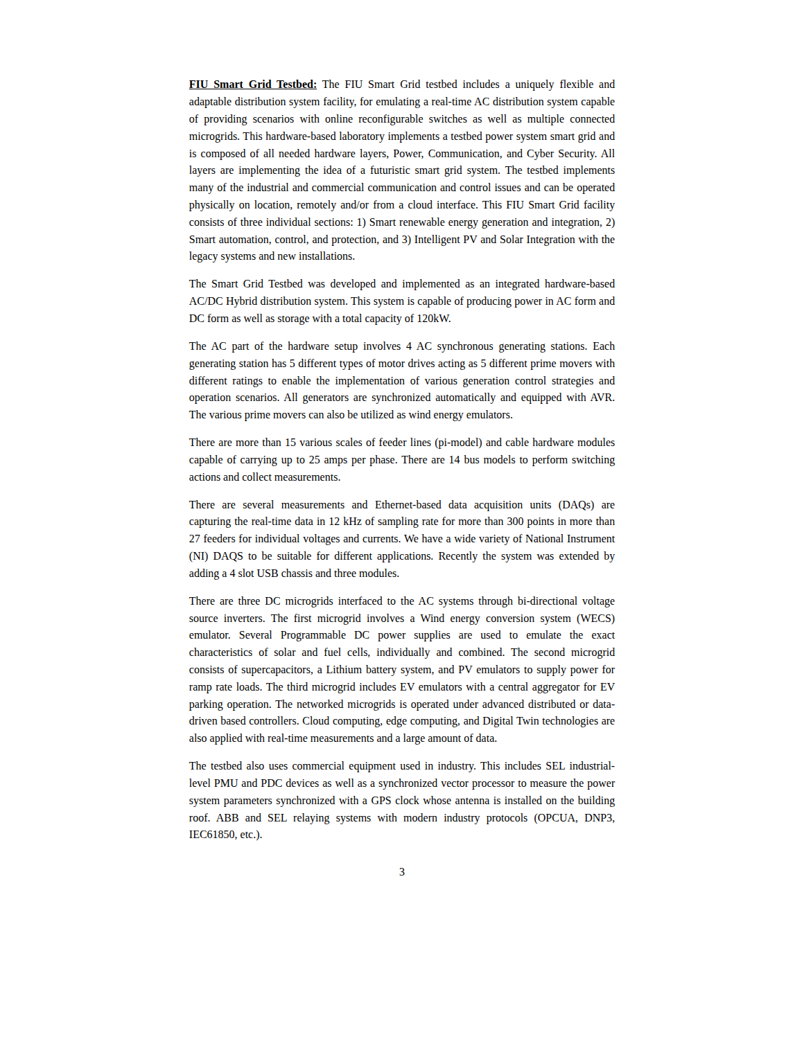FIU Smart Grid Testbed: The FIU Smart Grid testbed includes a uniquely flexible and adaptable distribution system facility, for emulating a real-time AC distribution system capable of providing scenarios with online reconfigurable switches as well as multiple connected microgrids. This hardware-based laboratory implements a testbed power system smart grid and is composed of all needed hardware layers, Power, Communication, and Cyber Security. All layers are implementing the idea of a futuristic smart grid system. The testbed implements many of the industrial and commercial communication and control issues and can be operated physically on location, remotely and/or from a cloud interface. This FIU Smart Grid facility consists of three individual sections: 1) Smart renewable energy generation and integration, 2) Smart automation, control, and protection, and 3) Intelligent PV and Solar Integration with the legacy systems and new installations.
The Smart Grid Testbed was developed and implemented as an integrated hardware-based AC/DC Hybrid distribution system. This system is capable of producing power in AC form and DC form as well as storage with a total capacity of 120kW.
The AC part of the hardware setup involves 4 AC synchronous generating stations. Each generating station has 5 different types of motor drives acting as 5 different prime movers with different ratings to enable the implementation of various generation control strategies and operation scenarios. All generators are synchronized automatically and equipped with AVR. The various prime movers can also be utilized as wind energy emulators.
There are more than 15 various scales of feeder lines (pi-model) and cable hardware modules capable of carrying up to 25 amps per phase. There are 14 bus models to perform switching actions and collect measurements.
There are several measurements and Ethernet-based data acquisition units (DAQs) are capturing the real-time data in 12 kHz of sampling rate for more than 300 points in more than 27 feeders for individual voltages and currents. We have a wide variety of National Instrument (NI) DAQS to be suitable for different applications. Recently the system was extended by adding a 4 slot USB chassis and three modules.
There are three DC microgrids interfaced to the AC systems through bi-directional voltage source inverters. The first microgrid involves a Wind energy conversion system (WECS) emulator. Several Programmable DC power supplies are used to emulate the exact characteristics of solar and fuel cells, individually and combined. The second microgrid consists of supercapacitors, a Lithium battery system, and PV emulators to supply power for ramp rate loads. The third microgrid includes EV emulators with a central aggregator for EV parking operation. The networked microgrids is operated under advanced distributed or data-driven based controllers. Cloud computing, edge computing, and Digital Twin technologies are also applied with real-time measurements and a large amount of data.
The testbed also uses commercial equipment used in industry. This includes SEL industrial-level PMU and PDC devices as well as a synchronized vector processor to measure the power system parameters synchronized with a GPS clock whose antenna is installed on the building roof. ABB and SEL relaying systems with modern industry protocols (OPCUA, DNP3, IEC61850, etc.).
3